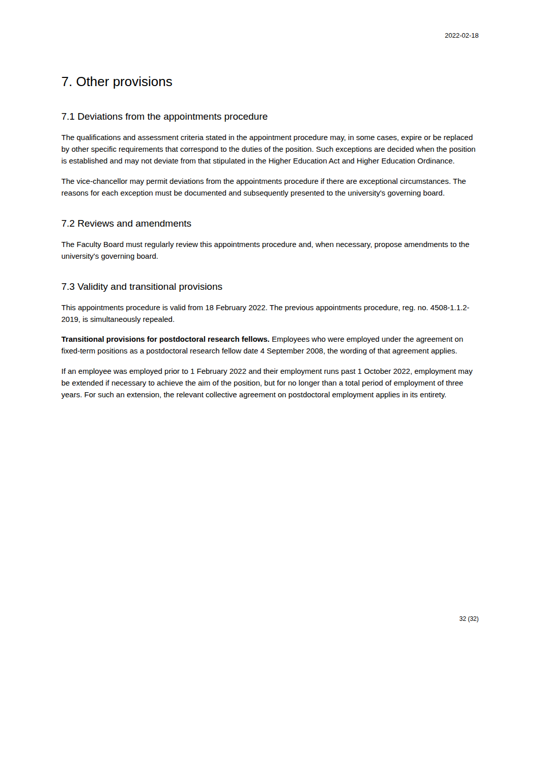2022-02-18
7. Other provisions
7.1 Deviations from the appointments procedure
The qualifications and assessment criteria stated in the appointment procedure may, in some cases, expire or be replaced by other specific requirements that correspond to the duties of the position. Such exceptions are decided when the position is established and may not deviate from that stipulated in the Higher Education Act and Higher Education Ordinance.
The vice-chancellor may permit deviations from the appointments procedure if there are exceptional circumstances. The reasons for each exception must be documented and subsequently presented to the university's governing board.
7.2 Reviews and amendments
The Faculty Board must regularly review this appointments procedure and, when necessary, propose amendments to the university's governing board.
7.3 Validity and transitional provisions
This appointments procedure is valid from 18 February 2022. The previous appointments procedure, reg. no. 4508-1.1.2-2019, is simultaneously repealed.
Transitional provisions for postdoctoral research fellows. Employees who were employed under the agreement on fixed-term positions as a postdoctoral research fellow date 4 September 2008, the wording of that agreement applies.
If an employee was employed prior to 1 February 2022 and their employment runs past 1 October 2022, employment may be extended if necessary to achieve the aim of the position, but for no longer than a total period of employment of three years. For such an extension, the relevant collective agreement on postdoctoral employment applies in its entirety.
32 (32)